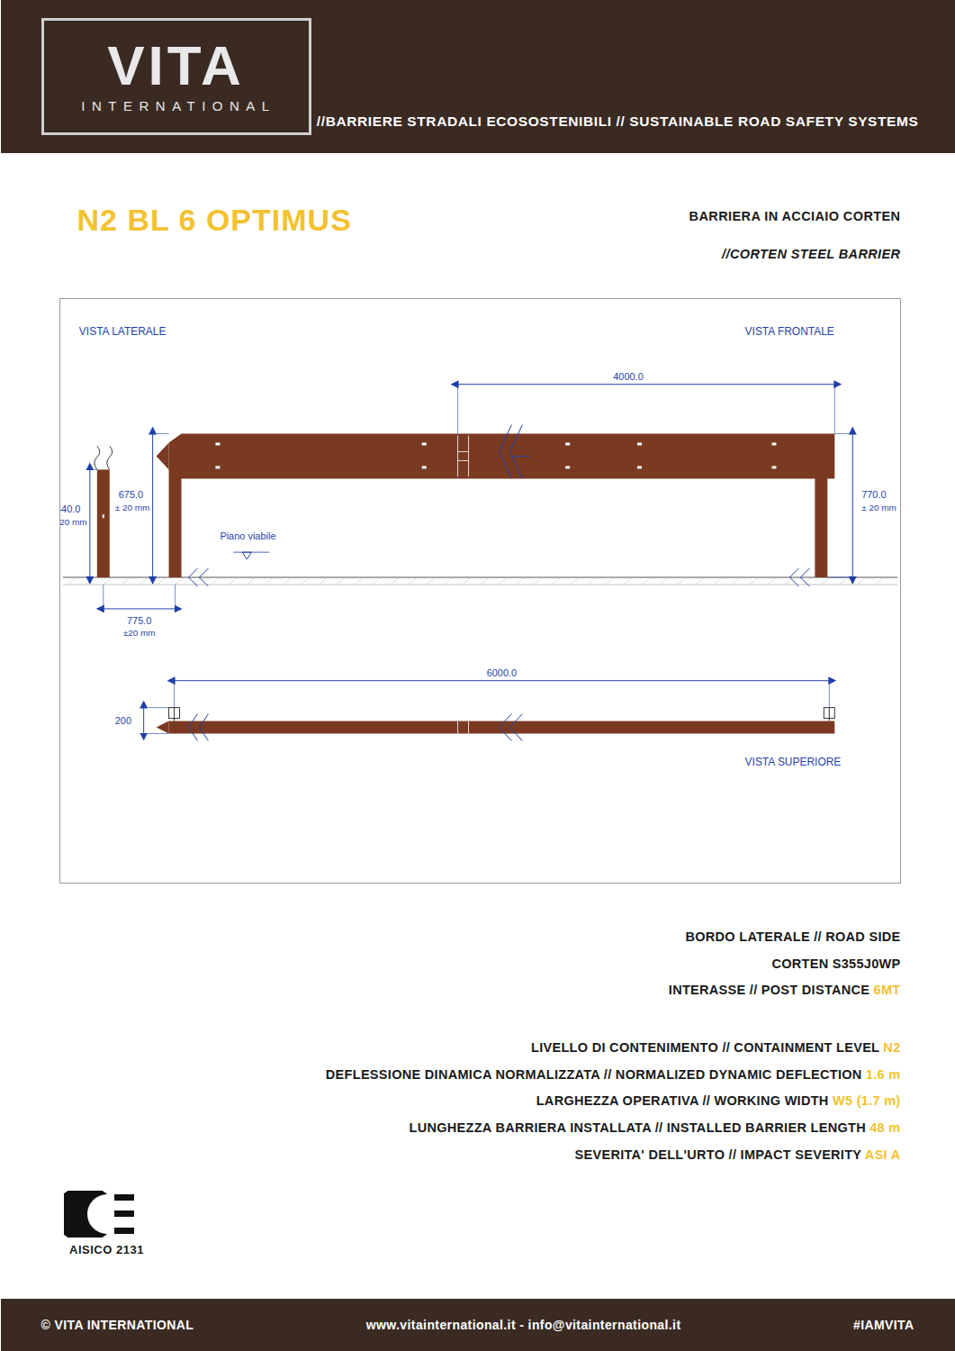VITA
INTERNATIONAL
//BARRIERE STRADALI ECOSOSTENIBILI // SUSTAINABLE ROAD SAFETY SYSTEMS
N2 BL 6 OPTIMUS
BARRIERA IN ACCIAIO CORTEN
//CORTEN STEEL BARRIER
VISTA LATERALE VISTA FRONTALE VISTA SUPERIORE 4000.0 770.0 ± 20 mm 675.0 ± 20 mm 440.0 ± 20 mm 775.0 ±20 mm Piano viabile 6000.0 200
BORDO LATERALE // ROAD SIDE
CORTEN S355J0WP
INTERASSE // POST DISTANCE 6MT
LIVELLO DI CONTENIMENTO // CONTAINMENT LEVEL N2
DEFLESSIONE DINAMICA NORMALIZZATA // NORMALIZED DYNAMIC DEFLECTION 1.6 m
LARGHEZZA OPERATIVA // WORKING WIDTH W5 (1.7 m)
LUNGHEZZA BARRIERA INSTALLATA // INSTALLED BARRIER LENGTH 48 m
SEVERITA' DELL'URTO // IMPACT SEVERITY ASI A
AISICO 2131
© VITA INTERNATIONAL
www.vitainternational.it - info@vitainternational.it
#IAMVITA